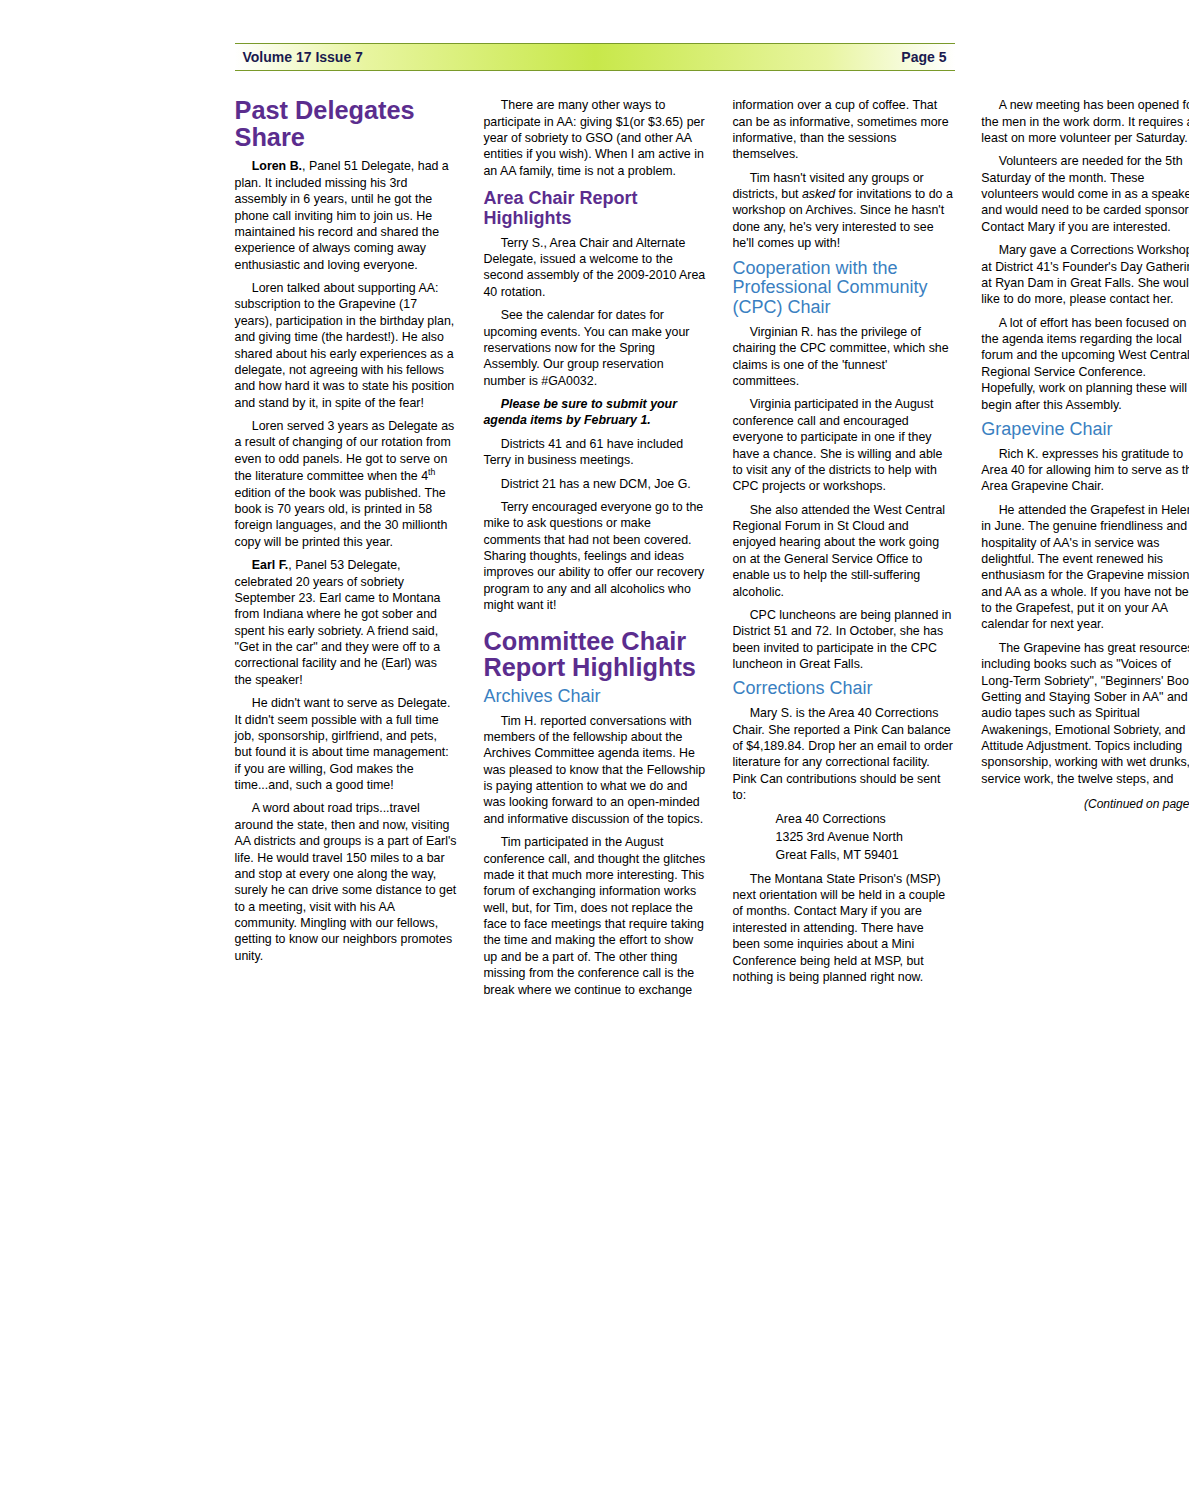Volume 17 Issue 7 Page 5
Past Delegates Share
Loren B., Panel 51 Delegate, had a plan. It included missing his 3rd assembly in 6 years, until he got the phone call inviting him to join us. He maintained his record and shared the experience of always coming away enthusiastic and loving everyone.
Loren talked about supporting AA: subscription to the Grapevine (17 years), participation in the birthday plan, and giving time (the hardest!). He also shared about his early experiences as a delegate, not agreeing with his fellows and how hard it was to state his position and stand by it, in spite of the fear!
Loren served 3 years as Delegate as a result of changing of our rotation from even to odd panels. He got to serve on the literature committee when the 4th edition of the book was published. The book is 70 years old, is printed in 58 foreign languages, and the 30 millionth copy will be printed this year.
Earl F., Panel 53 Delegate, celebrated 20 years of sobriety September 23. Earl came to Montana from Indiana where he got sober and spent his early sobriety. A friend said, "Get in the car" and they were off to a correctional facility and he (Earl) was the speaker!
He didn't want to serve as Delegate. It didn't seem possible with a full time job, sponsorship, girlfriend, and pets, but found it is about time management: if you are willing, God makes the time...and, such a good time!
A word about road trips...travel around the state, then and now, visiting AA districts and groups is a part of Earl's life. He would travel 150 miles to a bar and stop at every one along the way, surely he can drive some distance to get to a meeting, visit with his AA community. Mingling with our fellows, getting to know our neighbors promotes unity.
There are many other ways to participate in AA: giving $1(or $3.65) per year of sobriety to GSO (and other AA entities if you wish). When I am active in an AA family, time is not a problem.
Area Chair Report Highlights
Terry S., Area Chair and Alternate Delegate, issued a welcome to the second assembly of the 2009-2010 Area 40 rotation.
See the calendar for dates for upcoming events. You can make your reservations now for the Spring Assembly. Our group reservation number is #GA0032.
Please be sure to submit your agenda items by February 1.
Districts 41 and 61 have included Terry in business meetings.
District 21 has a new DCM, Joe G.
Terry encouraged everyone go to the mike to ask questions or make comments that had not been covered. Sharing thoughts, feelings and ideas improves our ability to offer our recovery program to any and all alcoholics who might want it!
Committee Chair Report Highlights
Archives Chair
Tim H. reported conversations with members of the fellowship about the Archives Committee agenda items. He was pleased to know that the Fellowship is paying attention to what we do and was looking forward to an open-minded and informative discussion of the topics.
Tim participated in the August conference call, and thought the glitches made it that much more interesting. This forum of exchanging information works well, but, for Tim, does not replace the face to face meetings that require taking the time and making the effort to show up and be a part of. The other thing missing from the conference call is the break where we continue to exchange information over a cup of coffee. That can be as informative, sometimes more informative, than the sessions themselves.
Tim hasn't visited any groups or districts, but asked for invitations to do a workshop on Archives. Since he hasn't done any, he's very interested to see he'll comes up with!
Cooperation with the Professional Community (CPC) Chair
Virginian R. has the privilege of chairing the CPC committee, which she claims is one of the 'funnest' committees.
Virginia participated in the August conference call and encouraged everyone to participate in one if they have a chance. She is willing and able to visit any of the districts to help with CPC projects or workshops.
She also attended the West Central Regional Forum in St Cloud and enjoyed hearing about the work going on at the General Service Office to enable us to help the still-suffering alcoholic.
CPC luncheons are being planned in District 51 and 72. In October, she has been invited to participate in the CPC luncheon in Great Falls.
Corrections Chair
Mary S. is the Area 40 Corrections Chair. She reported a Pink Can balance of $4,189.84. Drop her an email to order literature for any correctional facility. Pink Can contributions should be sent to:
Area 40 Corrections
1325 3rd Avenue North
Great Falls, MT 59401
The Montana State Prison's (MSP) next orientation will be held in a couple of months. Contact Mary if you are interested in attending. There have been some inquiries about a Mini Conference being held at MSP, but nothing is being planned right now.
A new meeting has been opened for the men in the work dorm. It requires at least on more volunteer per Saturday.
Volunteers are needed for the 5th Saturday of the month. These volunteers would come in as a speaker and would need to be carded sponsors. Contact Mary if you are interested.
Mary gave a Corrections Workshop at District 41's Founder's Day Gathering at Ryan Dam in Great Falls. She would like to do more, please contact her.
A lot of effort has been focused on the agenda items regarding the local forum and the upcoming West Central Regional Service Conference. Hopefully, work on planning these will begin after this Assembly.
Grapevine Chair
Rich K. expresses his gratitude to Area 40 for allowing him to serve as the Area Grapevine Chair.
He attended the Grapefest in Helena in June. The genuine friendliness and hospitality of AA's in service was delightful. The event renewed his enthusiasm for the Grapevine mission and AA as a whole. If you have not been to the Grapefest, put it on your AA calendar for next year.
The Grapevine has great resources including books such as "Voices of Long-Term Sobriety", "Beginners' Book: Getting and Staying Sober in AA" and audio tapes such as Spiritual Awakenings, Emotional Sobriety, and Attitude Adjustment. Topics including sponsorship, working with wet drunks, service work, the twelve steps, and
(Continued on page 6)